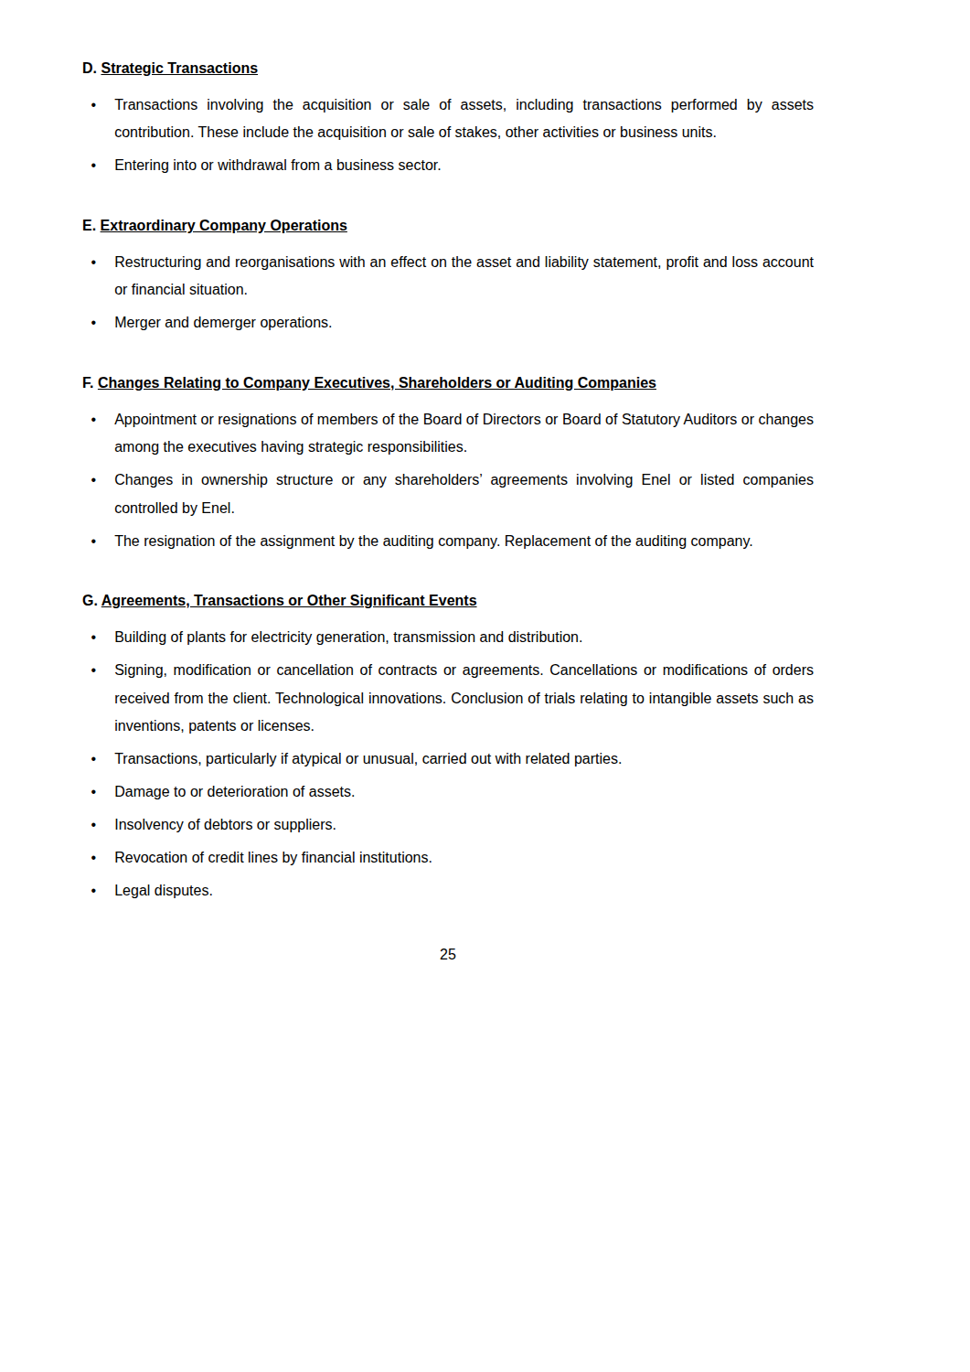D. Strategic Transactions
Transactions involving the acquisition or sale of assets, including transactions performed by assets contribution. These include the acquisition or sale of stakes, other activities or business units.
Entering into or withdrawal from a business sector.
E. Extraordinary Company Operations
Restructuring and reorganisations with an effect on the asset and liability statement, profit and loss account or financial situation.
Merger and demerger operations.
F. Changes Relating to Company Executives, Shareholders or Auditing Companies
Appointment or resignations of members of the Board of Directors or Board of Statutory Auditors or changes among the executives having strategic responsibilities.
Changes in ownership structure or any shareholders’ agreements involving Enel or listed companies controlled by Enel.
The resignation of the assignment by the auditing company. Replacement of the auditing company.
G. Agreements, Transactions or Other Significant Events
Building of plants for electricity generation, transmission and distribution.
Signing, modification or cancellation of contracts or agreements. Cancellations or modifications of orders received from the client. Technological innovations. Conclusion of trials relating to intangible assets such as inventions, patents or licenses.
Transactions, particularly if atypical or unusual, carried out with related parties.
Damage to or deterioration of assets.
Insolvency of debtors or suppliers.
Revocation of credit lines by financial institutions.
Legal disputes.
25